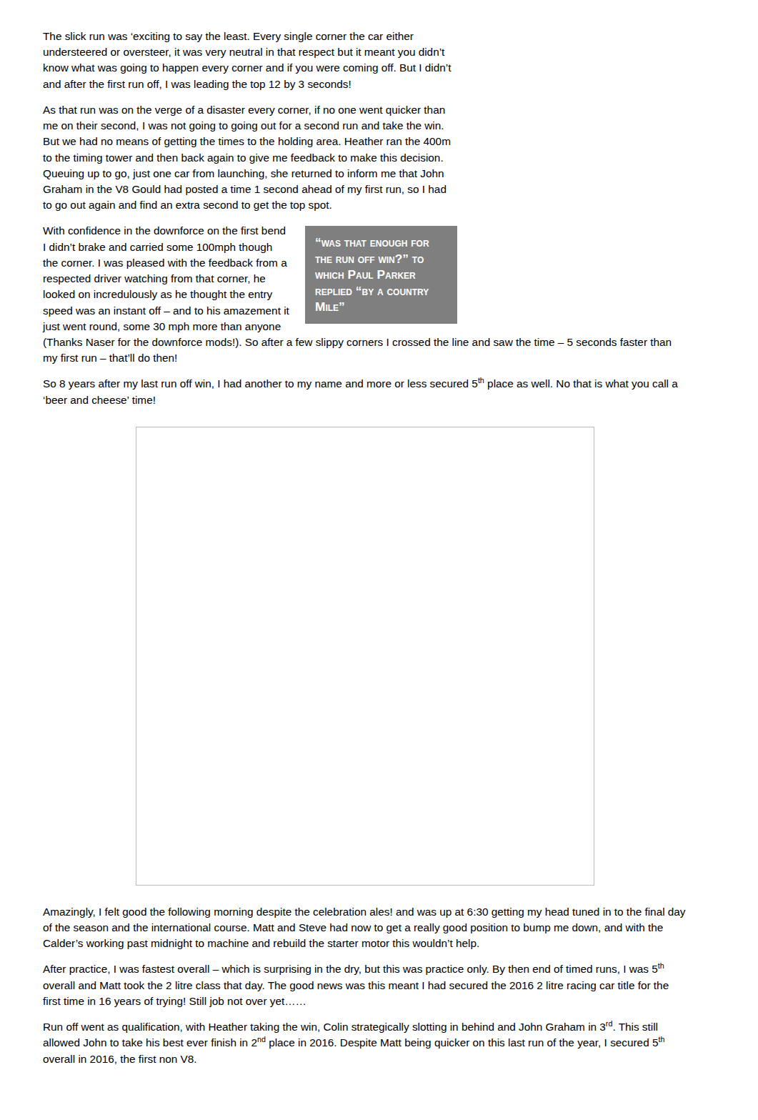The slick run was ‘exciting to say the least. Every single corner the car either understeered or oversteer, it was very neutral in that respect but it meant you didn’t know what was going to happen every corner and if you were coming off. But I didn’t and after the first run off, I was leading the top 12 by 3 seconds!
As that run was on the verge of a disaster every corner, if no one went quicker than me on their second, I was not going to going out for a second run and take the win. But we had no means of getting the times to the holding area. Heather ran the 400m to the timing tower and then back again to give me feedback to make this decision. Queuing up to go, just one car from launching, she returned to inform me that John Graham in the V8 Gould had posted a time 1 second ahead of my first run, so I had to go out again and find an extra second to get the top spot.
“was that enough for the run off win?” to which Paul Parker replied “by a country Mile”
With confidence in the downforce on the first bend I didn’t brake and carried some 100mph though the corner. I was pleased with the feedback from a respected driver watching from that corner, he looked on incredulously as he thought the entry speed was an instant off – and to his amazement it just went round, some 30 mph more than anyone (Thanks Naser for the downforce mods!). So after a few slippy corners I crossed the line and saw the time – 5 seconds faster than my first run – that’ll do then!
So 8 years after my last run off win, I had another to my name and more or less secured 5th place as well. No that is what you call a ‘beer and cheese’ time!
Amazingly, I felt good the following morning despite the celebration ales! and was up at 6:30 getting my head tuned in to the final day of the season and the international course. Matt and Steve had now to get a really good position to bump me down, and with the Calder’s working past midnight to machine and rebuild the starter motor this wouldn’t help.
After practice, I was fastest overall – which is surprising in the dry, but this was practice only. By then end of timed runs, I was 5th overall and Matt took the 2 litre class that day. The good news was this meant I had secured the 2016 2 litre racing car title for the first time in 16 years of trying! Still job not over yet……
Run off went as qualification, with Heather taking the win, Colin strategically slotting in behind and John Graham in 3rd. This still allowed John to take his best ever finish in 2nd place in 2016. Despite Matt being quicker on this last run of the year, I secured 5th overall in 2016, the first non V8.